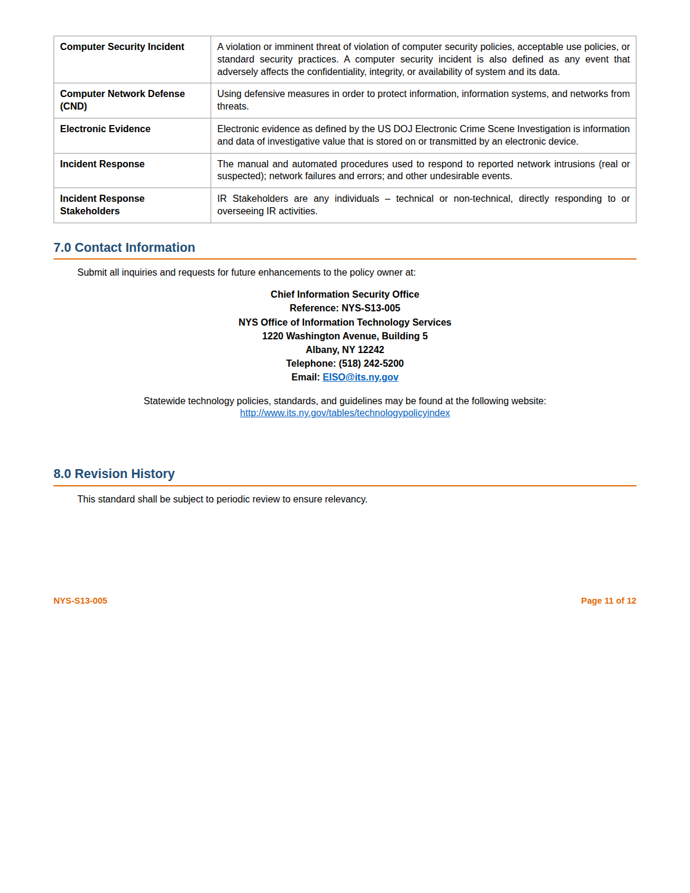| Computer Security Incident | A violation or imminent threat of violation of computer security policies, acceptable use policies, or standard security practices. A computer security incident is also defined as any event that adversely affects the confidentiality, integrity, or availability of system and its data. |
| Computer Network Defense (CND) | Using defensive measures in order to protect information, information systems, and networks from threats. |
| Electronic Evidence | Electronic evidence as defined by the US DOJ Electronic Crime Scene Investigation is information and data of investigative value that is stored on or transmitted by an electronic device. |
| Incident Response | The manual and automated procedures used to respond to reported network intrusions (real or suspected); network failures and errors; and other undesirable events. |
| Incident Response Stakeholders | IR Stakeholders are any individuals – technical or non-technical, directly responding to or overseeing IR activities. |
7.0 Contact Information
Submit all inquiries and requests for future enhancements to the policy owner at:
Chief Information Security Office
Reference: NYS-S13-005
NYS Office of Information Technology Services
1220 Washington Avenue, Building 5
Albany, NY 12242
Telephone: (518) 242-5200
Email: EISO@its.ny.gov
Statewide technology policies, standards, and guidelines may be found at the following website: http://www.its.ny.gov/tables/technologypolicyindex
8.0 Revision History
This standard shall be subject to periodic review to ensure relevancy.
NYS-S13-005 Page 11 of 12